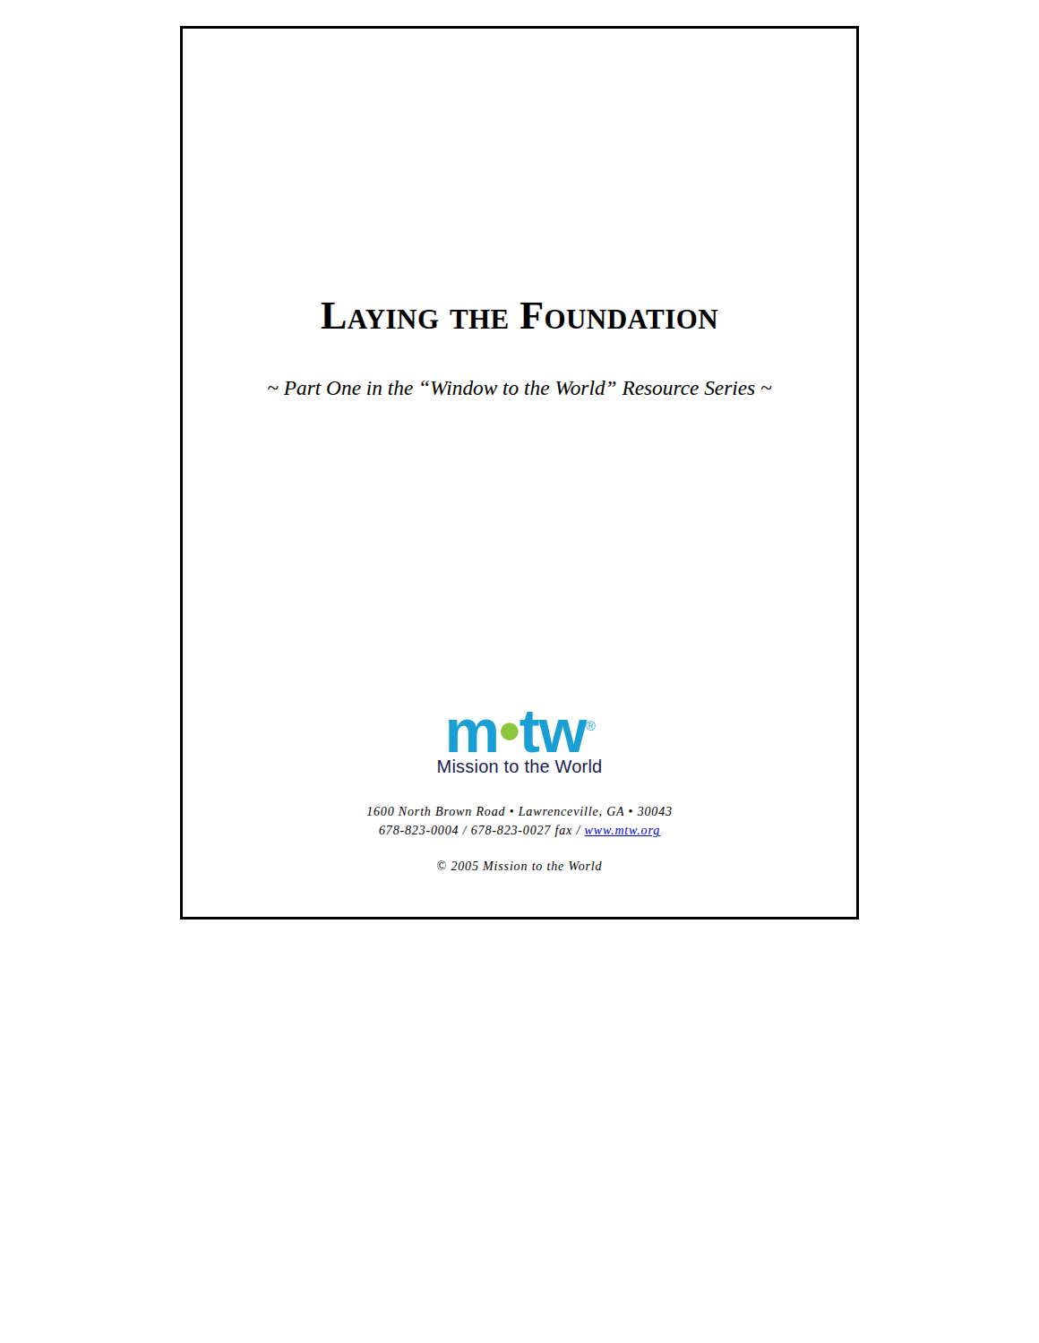Laying the Foundation
~ Part One in the “Window to the World” Resource Series ~
m•tw®
Mission to the World
1600 North Brown Road • Lawrenceville, GA • 30043
678-823-0004 / 678-823-0027 fax / www.mtw.org
© 2005 Mission to the World